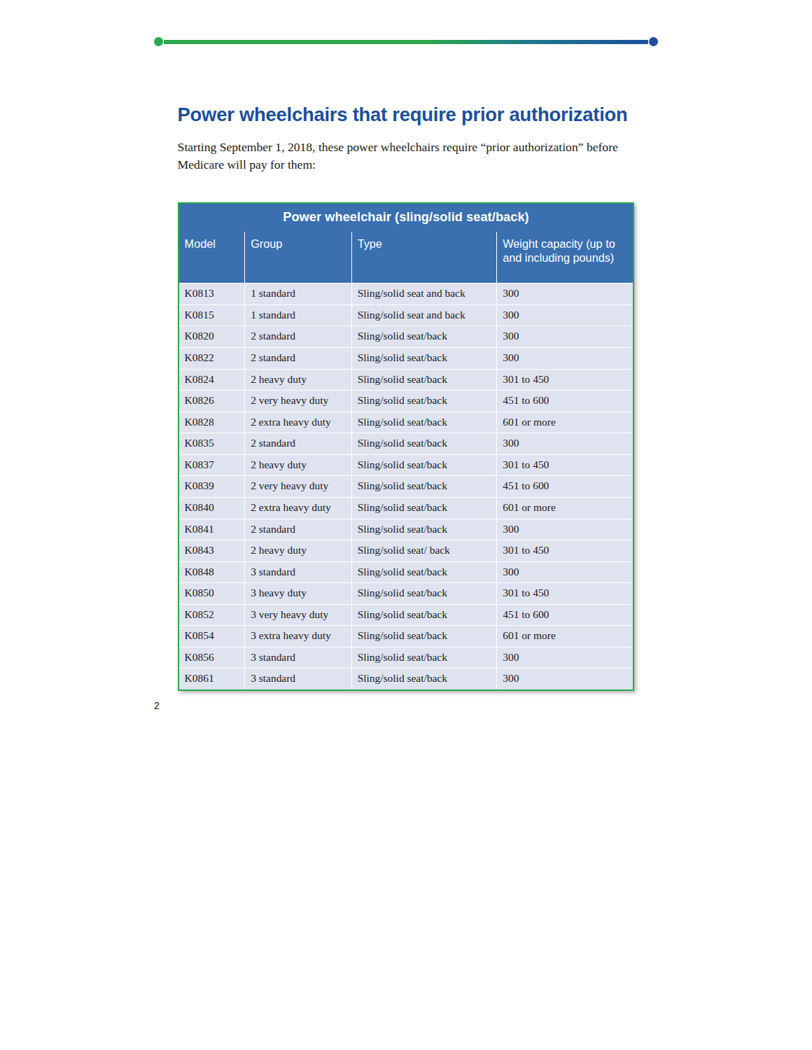Power wheelchairs that require prior authorization
Starting September 1, 2018, these power wheelchairs require “prior authorization” before Medicare will pay for them:
Power wheelchair (sling/solid seat/back)
| Model | Group | Type | Weight capacity (up to and including pounds) |
| --- | --- | --- | --- |
| K0813 | 1 standard | Sling/solid seat and back | 300 |
| K0815 | 1 standard | Sling/solid seat and back | 300 |
| K0820 | 2 standard | Sling/solid seat/back | 300 |
| K0822 | 2 standard | Sling/solid seat/back | 300 |
| K0824 | 2 heavy duty | Sling/solid seat/back | 301 to 450 |
| K0826 | 2 very heavy duty | Sling/solid seat/back | 451 to 600 |
| K0828 | 2 extra heavy duty | Sling/solid seat/back | 601 or more |
| K0835 | 2 standard | Sling/solid seat/back | 300 |
| K0837 | 2 heavy duty | Sling/solid seat/back | 301 to 450 |
| K0839 | 2 very heavy duty | Sling/solid seat/back | 451 to 600 |
| K0840 | 2 extra heavy duty | Sling/solid seat/back | 601 or more |
| K0841 | 2 standard | Sling/solid seat/back | 300 |
| K0843 | 2 heavy duty | Sling/solid seat/ back | 301 to 450 |
| K0848 | 3 standard | Sling/solid seat/back | 300 |
| K0850 | 3 heavy duty | Sling/solid seat/back | 301 to 450 |
| K0852 | 3 very heavy duty | Sling/solid seat/back | 451 to 600 |
| K0854 | 3 extra heavy duty | Sling/solid seat/back | 601 or more |
| K0856 | 3 standard | Sling/solid seat/back | 300 |
| K0861 | 3 standard | Sling/solid seat/back | 300 |
2